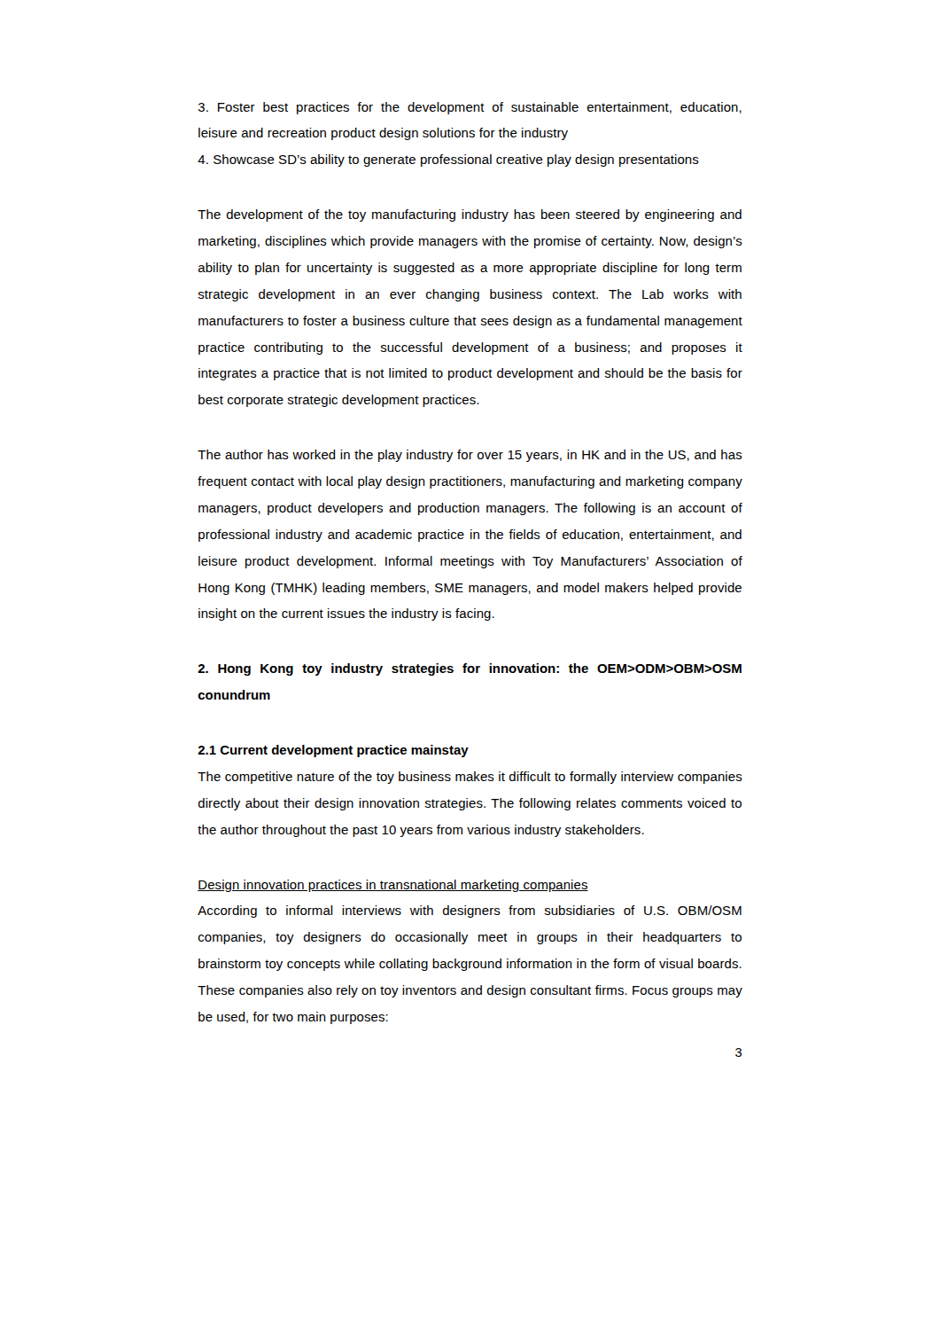3. Foster best practices for the development of sustainable entertainment, education, leisure and recreation product design solutions for the industry
4. Showcase SD’s ability to generate professional creative play design presentations
The development of the toy manufacturing industry has been steered by engineering and marketing, disciplines which provide managers with the promise of certainty. Now, design’s ability to plan for uncertainty is suggested as a more appropriate discipline for long term strategic development in an ever changing business context. The Lab works with manufacturers to foster a business culture that sees design as a fundamental management practice contributing to the successful development of a business; and proposes it integrates a practice that is not limited to product development and should be the basis for best corporate strategic development practices.
The author has worked in the play industry for over 15 years, in HK and in the US, and has frequent contact with local play design practitioners, manufacturing and marketing company managers, product developers and production managers. The following is an account of professional industry and academic practice in the fields of education, entertainment, and leisure product development. Informal meetings with Toy Manufacturers’ Association of Hong Kong (TMHK) leading members, SME managers, and model makers helped provide insight on the current issues the industry is facing.
2. Hong Kong toy industry strategies for innovation: the OEM>ODM>OBM>OSM conundrum
2.1 Current development practice mainstay
The competitive nature of the toy business makes it difficult to formally interview companies directly about their design innovation strategies. The following relates comments voiced to the author throughout the past 10 years from various industry stakeholders.
Design innovation practices in transnational marketing companies
According to informal interviews with designers from subsidiaries of U.S. OBM/OSM companies, toy designers do occasionally meet in groups in their headquarters to brainstorm toy concepts while collating background information in the form of visual boards. These companies also rely on toy inventors and design consultant firms. Focus groups may be used, for two main purposes:
3